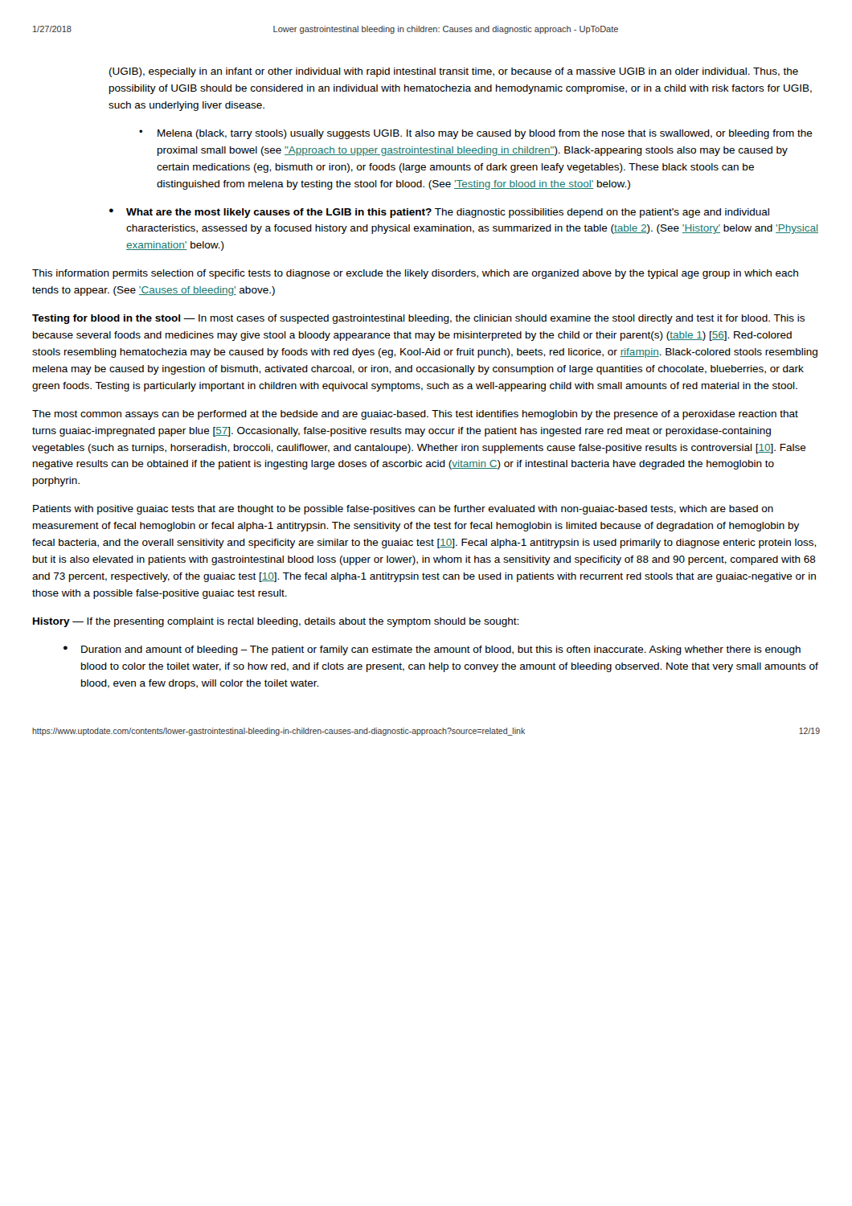1/27/2018
Lower gastrointestinal bleeding in children: Causes and diagnostic approach - UpToDate
(UGIB), especially in an infant or other individual with rapid intestinal transit time, or because of a massive UGIB in an older individual. Thus, the possibility of UGIB should be considered in an individual with hematochezia and hemodynamic compromise, or in a child with risk factors for UGIB, such as underlying liver disease.
Melena (black, tarry stools) usually suggests UGIB. It also may be caused by blood from the nose that is swallowed, or bleeding from the proximal small bowel (see "Approach to upper gastrointestinal bleeding in children"). Black-appearing stools also may be caused by certain medications (eg, bismuth or iron), or foods (large amounts of dark green leafy vegetables). These black stools can be distinguished from melena by testing the stool for blood. (See 'Testing for blood in the stool' below.)
What are the most likely causes of the LGIB in this patient? The diagnostic possibilities depend on the patient's age and individual characteristics, assessed by a focused history and physical examination, as summarized in the table (table 2). (See 'History' below and 'Physical examination' below.)
This information permits selection of specific tests to diagnose or exclude the likely disorders, which are organized above by the typical age group in which each tends to appear. (See 'Causes of bleeding' above.)
Testing for blood in the stool — In most cases of suspected gastrointestinal bleeding, the clinician should examine the stool directly and test it for blood. This is because several foods and medicines may give stool a bloody appearance that may be misinterpreted by the child or their parent(s) (table 1) [56]. Red-colored stools resembling hematochezia may be caused by foods with red dyes (eg, Kool-Aid or fruit punch), beets, red licorice, or rifampin. Black-colored stools resembling melena may be caused by ingestion of bismuth, activated charcoal, or iron, and occasionally by consumption of large quantities of chocolate, blueberries, or dark green foods. Testing is particularly important in children with equivocal symptoms, such as a well-appearing child with small amounts of red material in the stool.
The most common assays can be performed at the bedside and are guaiac-based. This test identifies hemoglobin by the presence of a peroxidase reaction that turns guaiac-impregnated paper blue [57]. Occasionally, false-positive results may occur if the patient has ingested rare red meat or peroxidase-containing vegetables (such as turnips, horseradish, broccoli, cauliflower, and cantaloupe). Whether iron supplements cause false-positive results is controversial [10]. False negative results can be obtained if the patient is ingesting large doses of ascorbic acid (vitamin C) or if intestinal bacteria have degraded the hemoglobin to porphyrin.
Patients with positive guaiac tests that are thought to be possible false-positives can be further evaluated with non-guaiac-based tests, which are based on measurement of fecal hemoglobin or fecal alpha-1 antitrypsin. The sensitivity of the test for fecal hemoglobin is limited because of degradation of hemoglobin by fecal bacteria, and the overall sensitivity and specificity are similar to the guaiac test [10]. Fecal alpha-1 antitrypsin is used primarily to diagnose enteric protein loss, but it is also elevated in patients with gastrointestinal blood loss (upper or lower), in whom it has a sensitivity and specificity of 88 and 90 percent, compared with 68 and 73 percent, respectively, of the guaiac test [10]. The fecal alpha-1 antitrypsin test can be used in patients with recurrent red stools that are guaiac-negative or in those with a possible false-positive guaiac test result.
History — If the presenting complaint is rectal bleeding, details about the symptom should be sought:
Duration and amount of bleeding – The patient or family can estimate the amount of blood, but this is often inaccurate. Asking whether there is enough blood to color the toilet water, if so how red, and if clots are present, can help to convey the amount of bleeding observed. Note that very small amounts of blood, even a few drops, will color the toilet water.
https://www.uptodate.com/contents/lower-gastrointestinal-bleeding-in-children-causes-and-diagnostic-approach?source=related_link
12/19